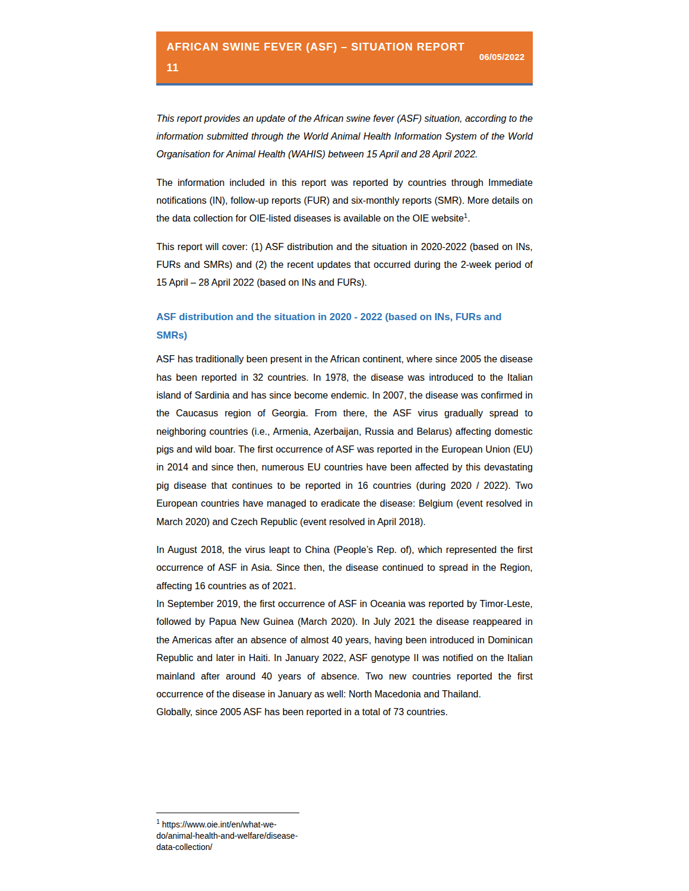African Swine Fever (ASF) – Situation Report 11
06/05/2022
This report provides an update of the African swine fever (ASF) situation, according to the information submitted through the World Animal Health Information System of the World Organisation for Animal Health (WAHIS) between 15 April and 28 April 2022.
The information included in this report was reported by countries through Immediate notifications (IN), follow-up reports (FUR) and six-monthly reports (SMR). More details on the data collection for OIE-listed diseases is available on the OIE website1.
This report will cover: (1) ASF distribution and the situation in 2020-2022 (based on INs, FURs and SMRs) and (2) the recent updates that occurred during the 2-week period of 15 April – 28 April 2022 (based on INs and FURs).
ASF distribution and the situation in 2020 - 2022 (based on INs, FURs and SMRs)
ASF has traditionally been present in the African continent, where since 2005 the disease has been reported in 32 countries. In 1978, the disease was introduced to the Italian island of Sardinia and has since become endemic. In 2007, the disease was confirmed in the Caucasus region of Georgia. From there, the ASF virus gradually spread to neighboring countries (i.e., Armenia, Azerbaijan, Russia and Belarus) affecting domestic pigs and wild boar. The first occurrence of ASF was reported in the European Union (EU) in 2014 and since then, numerous EU countries have been affected by this devastating pig disease that continues to be reported in 16 countries (during 2020 / 2022). Two European countries have managed to eradicate the disease: Belgium (event resolved in March 2020) and Czech Republic (event resolved in April 2018).
In August 2018, the virus leapt to China (People’s Rep. of), which represented the first occurrence of ASF in Asia. Since then, the disease continued to spread in the Region, affecting 16 countries as of 2021.
In September 2019, the first occurrence of ASF in Oceania was reported by Timor-Leste, followed by Papua New Guinea (March 2020). In July 2021 the disease reappeared in the Americas after an absence of almost 40 years, having been introduced in Dominican Republic and later in Haiti. In January 2022, ASF genotype II was notified on the Italian mainland after around 40 years of absence. Two new countries reported the first occurrence of the disease in January as well: North Macedonia and Thailand.
Globally, since 2005 ASF has been reported in a total of 73 countries.
1 https://www.oie.int/en/what-we-do/animal-health-and-welfare/disease-data-collection/